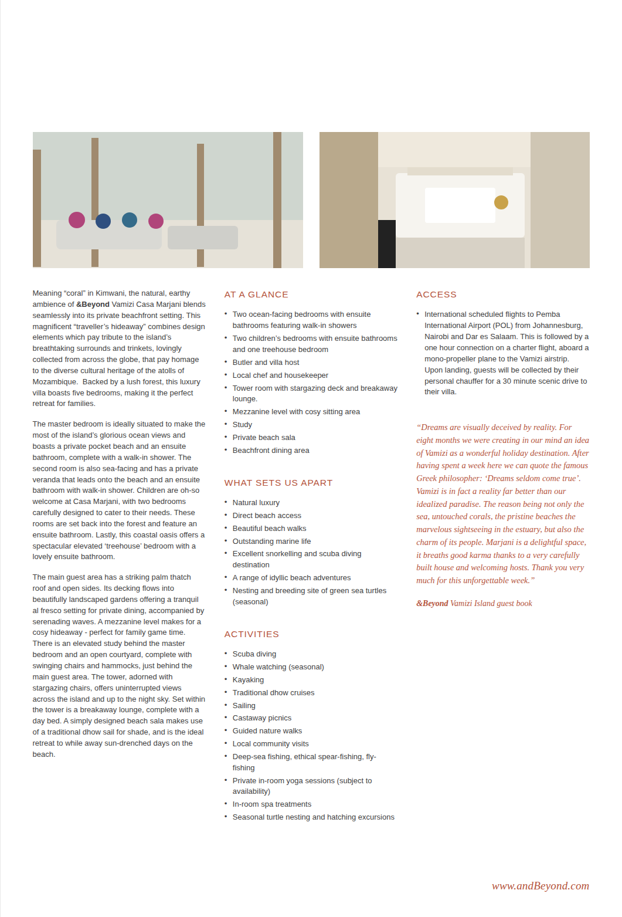Meaning “coral” in Kimwani, the natural, earthy ambience of &Beyond Vamizi Casa Marjani blends seamlessly into its private beachfront setting. This magnificent “traveller’s hideaway” combines design elements which pay tribute to the island’s breathtaking surrounds and trinkets, lovingly collected from across the globe, that pay homage to the diverse cultural heritage of the atolls of Mozambique. Backed by a lush forest, this luxury villa boasts five bedrooms, making it the perfect retreat for families.
The master bedroom is ideally situated to make the most of the island’s glorious ocean views and boasts a private pocket beach and an ensuite bathroom, complete with a walk-in shower. The second room is also sea-facing and has a private veranda that leads onto the beach and an ensuite bathroom with walk-in shower. Children are oh-so welcome at Casa Marjani, with two bedrooms carefully designed to cater to their needs. These rooms are set back into the forest and feature an ensuite bathroom. Lastly, this coastal oasis offers a spectacular elevated ‘treehouse’ bedroom with a lovely ensuite bathroom.
The main guest area has a striking palm thatch roof and open sides. Its decking flows into beautifully landscaped gardens offering a tranquil al fresco setting for private dining, accompanied by serenading waves. A mezzanine level makes for a cosy hideaway - perfect for family game time. There is an elevated study behind the master bedroom and an open courtyard, complete with swinging chairs and hammocks, just behind the main guest area. The tower, adorned with stargazing chairs, offers uninterrupted views across the island and up to the night sky. Set within the tower is a breakaway lounge, complete with a day bed. A simply designed beach sala makes use of a traditional dhow sail for shade, and is the ideal retreat to while away sun-drenched days on the beach.
At a glance
Two ocean-facing bedrooms with ensuite bathrooms featuring walk-in showers
Two children’s bedrooms with ensuite bathrooms and one treehouse bedroom
Butler and villa host
Local chef and housekeeper
Tower room with stargazing deck and breakaway lounge.
Mezzanine level with cosy sitting area
Study
Private beach sala
Beachfront dining area
What sets us apart
Natural luxury
Direct beach access
Beautiful beach walks
Outstanding marine life
Excellent snorkelling and scuba diving destination
A range of idyllic beach adventures
Nesting and breeding site of green sea turtles (seasonal)
Activities
Scuba diving
Whale watching (seasonal)
Kayaking
Traditional dhow cruises
Sailing
Castaway picnics
Guided nature walks
Local community visits
Deep-sea fishing, ethical spear-fishing, fly-fishing
Private in-room yoga sessions (subject to availability)
In-room spa treatments
Seasonal turtle nesting and hatching excursions
Access
International scheduled flights to Pemba International Airport (POL) from Johannesburg, Nairobi and Dar es Salaam. This is followed by a one hour connection on a charter flight, aboard a mono-propeller plane to the Vamizi airstrip. Upon landing, guests will be collected by their personal chauffer for a 30 minute scenic drive to their villa.
“Dreams are visually deceived by reality. For eight months we were creating in our mind an idea of Vamizi as a wonderful holiday destination. After having spent a week here we can quote the famous Greek philosopher: ‘Dreams seldom come true’. Vamizi is in fact a reality far better than our idealized paradise. The reason being not only the sea, untouched corals, the pristine beaches the marvelous sightseeing in the estuary, but also the charm of its people. Marjani is a delightful space, it breaths good karma thanks to a very carefully built house and welcoming hosts. Thank you very much for this unforgettable week.”
&Beyond Vamizi Island guest book
www.andBeyond.com